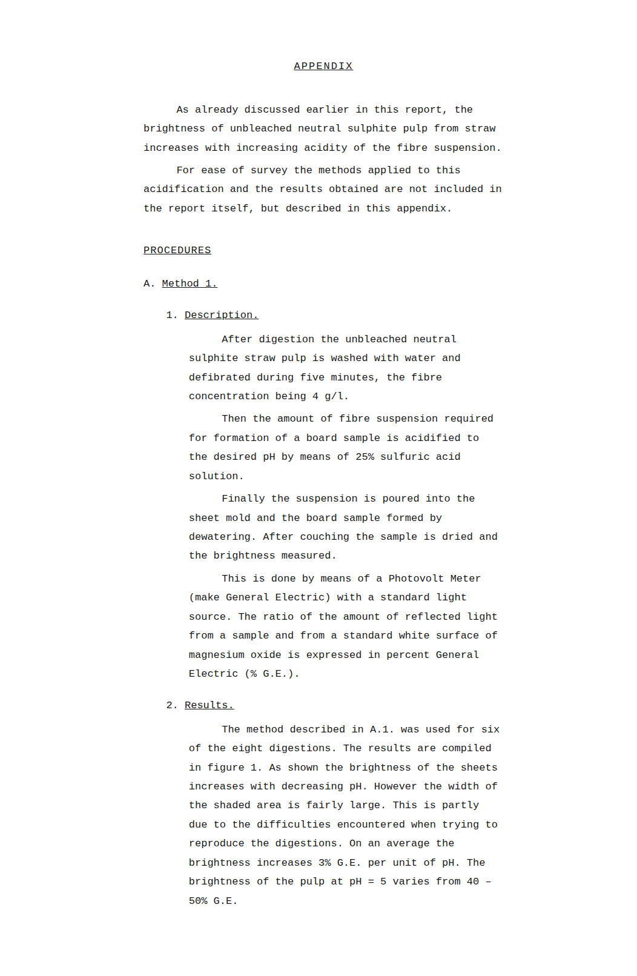APPENDIX
As already discussed earlier in this report, the brightness of unbleached neutral sulphite pulp from straw increases with increasing acidity of the fibre suspension.
For ease of survey the methods applied to this acidification and the results obtained are not included in the report itself, but described in this appendix.
PROCEDURES
A. Method 1.
1. Description.
After digestion the unbleached neutral sulphite straw pulp is washed with water and defibrated during five minutes, the fibre concentration being 4 g/l.
Then the amount of fibre suspension required for formation of a board sample is acidified to the desired pH by means of 25% sulfuric acid solution.
Finally the suspension is poured into the sheet mold and the board sample formed by dewatering. After couching the sample is dried and the brightness measured.
This is done by means of a Photovolt Meter (make General Electric) with a standard light source. The ratio of the amount of reflected light from a sample and from a standard white surface of magnesium oxide is expressed in percent General Electric (% G.E.).
2. Results.
The method described in A.1. was used for six of the eight digestions. The results are compiled in figure 1. As shown the brightness of the sheets increases with decreasing pH. However the width of the shaded area is fairly large. This is partly due to the difficulties encountered when trying to reproduce the digestions. On an average the brightness increases 3% G.E. per unit of pH. The brightness of the pulp at pH = 5 varies from 40 – 50% G.E.